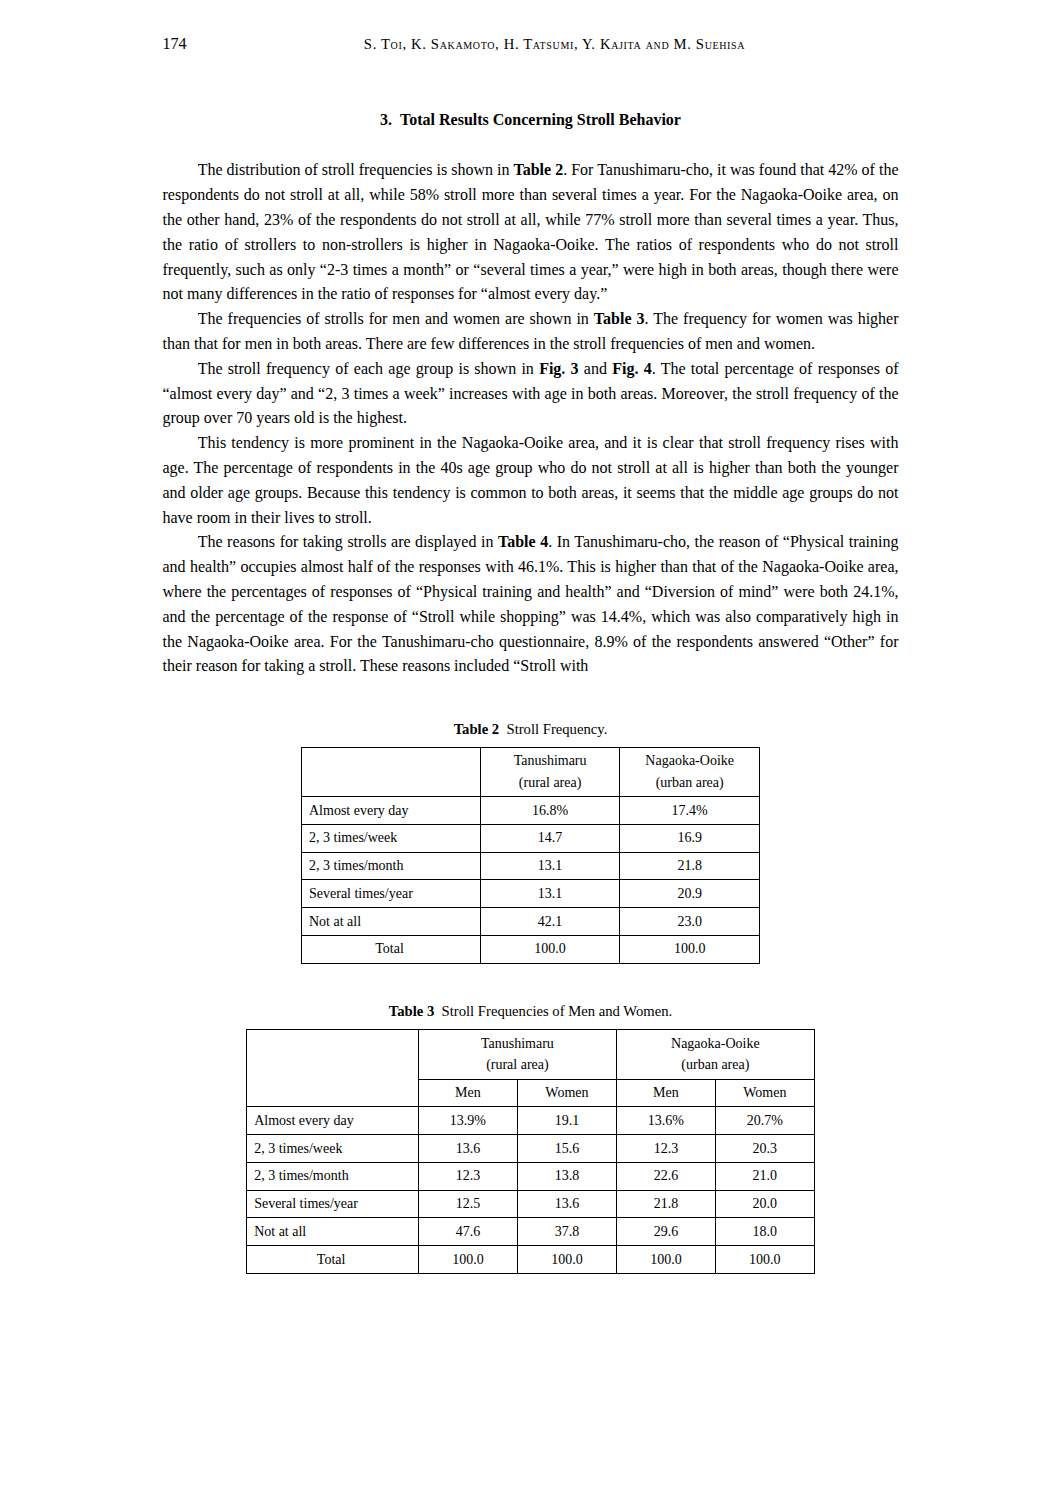174 S. Toi, K. Sakamoto, H. Tatsumi, Y. Kajita and M. Suehisa
3. Total Results Concerning Stroll Behavior
The distribution of stroll frequencies is shown in Table 2. For Tanushimaru-cho, it was found that 42% of the respondents do not stroll at all, while 58% stroll more than several times a year. For the Nagaoka-Ooike area, on the other hand, 23% of the respondents do not stroll at all, while 77% stroll more than several times a year. Thus, the ratio of strollers to non-strollers is higher in Nagaoka-Ooike. The ratios of respondents who do not stroll frequently, such as only “2-3 times a month” or “several times a year,” were high in both areas, though there were not many differences in the ratio of responses for “almost every day.”
The frequencies of strolls for men and women are shown in Table 3. The frequency for women was higher than that for men in both areas. There are few differences in the stroll frequencies of men and women.
The stroll frequency of each age group is shown in Fig. 3 and Fig. 4. The total percentage of responses of “almost every day” and “2, 3 times a week” increases with age in both areas. Moreover, the stroll frequency of the group over 70 years old is the highest.
This tendency is more prominent in the Nagaoka-Ooike area, and it is clear that stroll frequency rises with age. The percentage of respondents in the 40s age group who do not stroll at all is higher than both the younger and older age groups. Because this tendency is common to both areas, it seems that the middle age groups do not have room in their lives to stroll.
The reasons for taking strolls are displayed in Table 4. In Tanushimaru-cho, the reason of “Physical training and health” occupies almost half of the responses with 46.1%. This is higher than that of the Nagaoka-Ooike area, where the percentages of responses of “Physical training and health” and “Diversion of mind” were both 24.1%, and the percentage of the response of “Stroll while shopping” was 14.4%, which was also comparatively high in the Nagaoka-Ooike area. For the Tanushimaru-cho questionnaire, 8.9% of the respondents answered “Other” for their reason for taking a stroll. These reasons included “Stroll with
Table 2 Stroll Frequency.
| | Tanushimaru (rural area) | Nagaoka-Ooike (urban area) |
| Almost every day | 16.8% | 17.4% |
| 2, 3 times/week | 14.7 | 16.9 |
| 2, 3 times/month | 13.1 | 21.8 |
| Several times/year | 13.1 | 20.9 |
| Not at all | 42.1 | 23.0 |
| Total | 100.0 | 100.0 |
Table 3 Stroll Frequencies of Men and Women.
| | Tanushimaru (rural area) | Nagaoka-Ooike (urban area) |
| Men | Women | Men | Women |
| Almost every day | 13.9% | 19.1 | 13.6% | 20.7% |
| 2, 3 times/week | 13.6 | 15.6 | 12.3 | 20.3 |
| 2, 3 times/month | 12.3 | 13.8 | 22.6 | 21.0 |
| Several times/year | 12.5 | 13.6 | 21.8 | 20.0 |
| Not at all | 47.6 | 37.8 | 29.6 | 18.0 |
| Total | 100.0 | 100.0 | 100.0 | 100.0 |